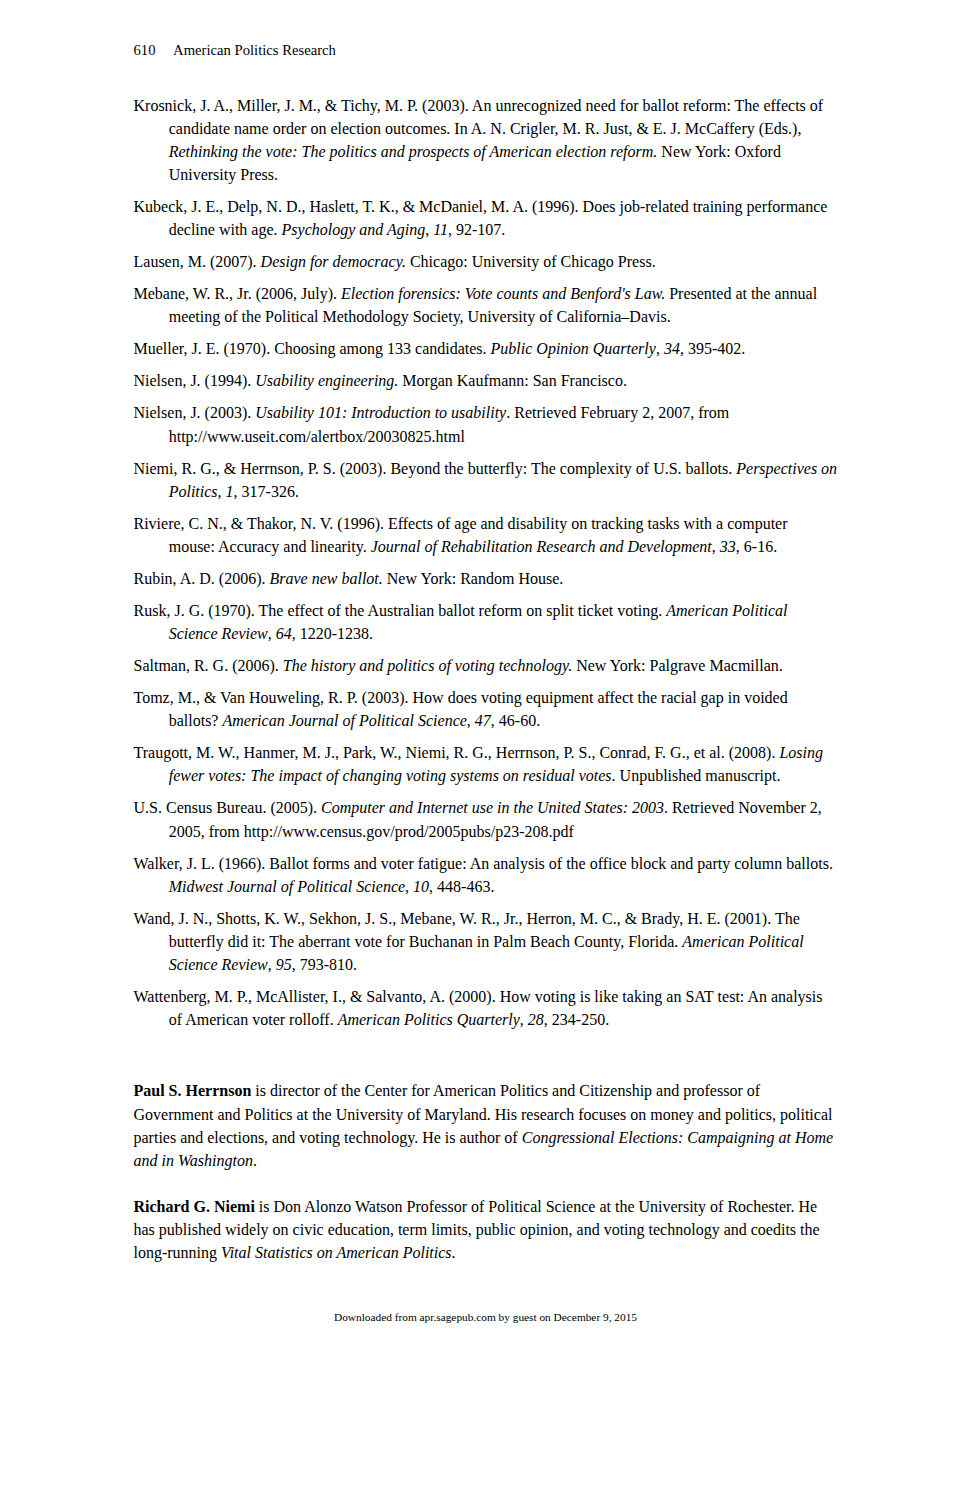610 American Politics Research
Krosnick, J. A., Miller, J. M., & Tichy, M. P. (2003). An unrecognized need for ballot reform: The effects of candidate name order on election outcomes. In A. N. Crigler, M. R. Just, & E. J. McCaffery (Eds.), Rethinking the vote: The politics and prospects of American election reform. New York: Oxford University Press.
Kubeck, J. E., Delp, N. D., Haslett, T. K., & McDaniel, M. A. (1996). Does job-related training performance decline with age. Psychology and Aging, 11, 92-107.
Lausen, M. (2007). Design for democracy. Chicago: University of Chicago Press.
Mebane, W. R., Jr. (2006, July). Election forensics: Vote counts and Benford's Law. Presented at the annual meeting of the Political Methodology Society, University of California–Davis.
Mueller, J. E. (1970). Choosing among 133 candidates. Public Opinion Quarterly, 34, 395-402.
Nielsen, J. (1994). Usability engineering. Morgan Kaufmann: San Francisco.
Nielsen, J. (2003). Usability 101: Introduction to usability. Retrieved February 2, 2007, from http://www.useit.com/alertbox/20030825.html
Niemi, R. G., & Herrnson, P. S. (2003). Beyond the butterfly: The complexity of U.S. ballots. Perspectives on Politics, 1, 317-326.
Riviere, C. N., & Thakor, N. V. (1996). Effects of age and disability on tracking tasks with a computer mouse: Accuracy and linearity. Journal of Rehabilitation Research and Development, 33, 6-16.
Rubin, A. D. (2006). Brave new ballot. New York: Random House.
Rusk, J. G. (1970). The effect of the Australian ballot reform on split ticket voting. American Political Science Review, 64, 1220-1238.
Saltman, R. G. (2006). The history and politics of voting technology. New York: Palgrave Macmillan.
Tomz, M., & Van Houweling, R. P. (2003). How does voting equipment affect the racial gap in voided ballots? American Journal of Political Science, 47, 46-60.
Traugott, M. W., Hanmer, M. J., Park, W., Niemi, R. G., Herrnson, P. S., Conrad, F. G., et al. (2008). Losing fewer votes: The impact of changing voting systems on residual votes. Unpublished manuscript.
U.S. Census Bureau. (2005). Computer and Internet use in the United States: 2003. Retrieved November 2, 2005, from http://www.census.gov/prod/2005pubs/p23-208.pdf
Walker, J. L. (1966). Ballot forms and voter fatigue: An analysis of the office block and party column ballots. Midwest Journal of Political Science, 10, 448-463.
Wand, J. N., Shotts, K. W., Sekhon, J. S., Mebane, W. R., Jr., Herron, M. C., & Brady, H. E. (2001). The butterfly did it: The aberrant vote for Buchanan in Palm Beach County, Florida. American Political Science Review, 95, 793-810.
Wattenberg, M. P., McAllister, I., & Salvanto, A. (2000). How voting is like taking an SAT test: An analysis of American voter rolloff. American Politics Quarterly, 28, 234-250.
Paul S. Herrnson is director of the Center for American Politics and Citizenship and professor of Government and Politics at the University of Maryland. His research focuses on money and politics, political parties and elections, and voting technology. He is author of Congressional Elections: Campaigning at Home and in Washington.
Richard G. Niemi is Don Alonzo Watson Professor of Political Science at the University of Rochester. He has published widely on civic education, term limits, public opinion, and voting technology and coedits the long-running Vital Statistics on American Politics.
Downloaded from apr.sagepub.com by guest on December 9, 2015